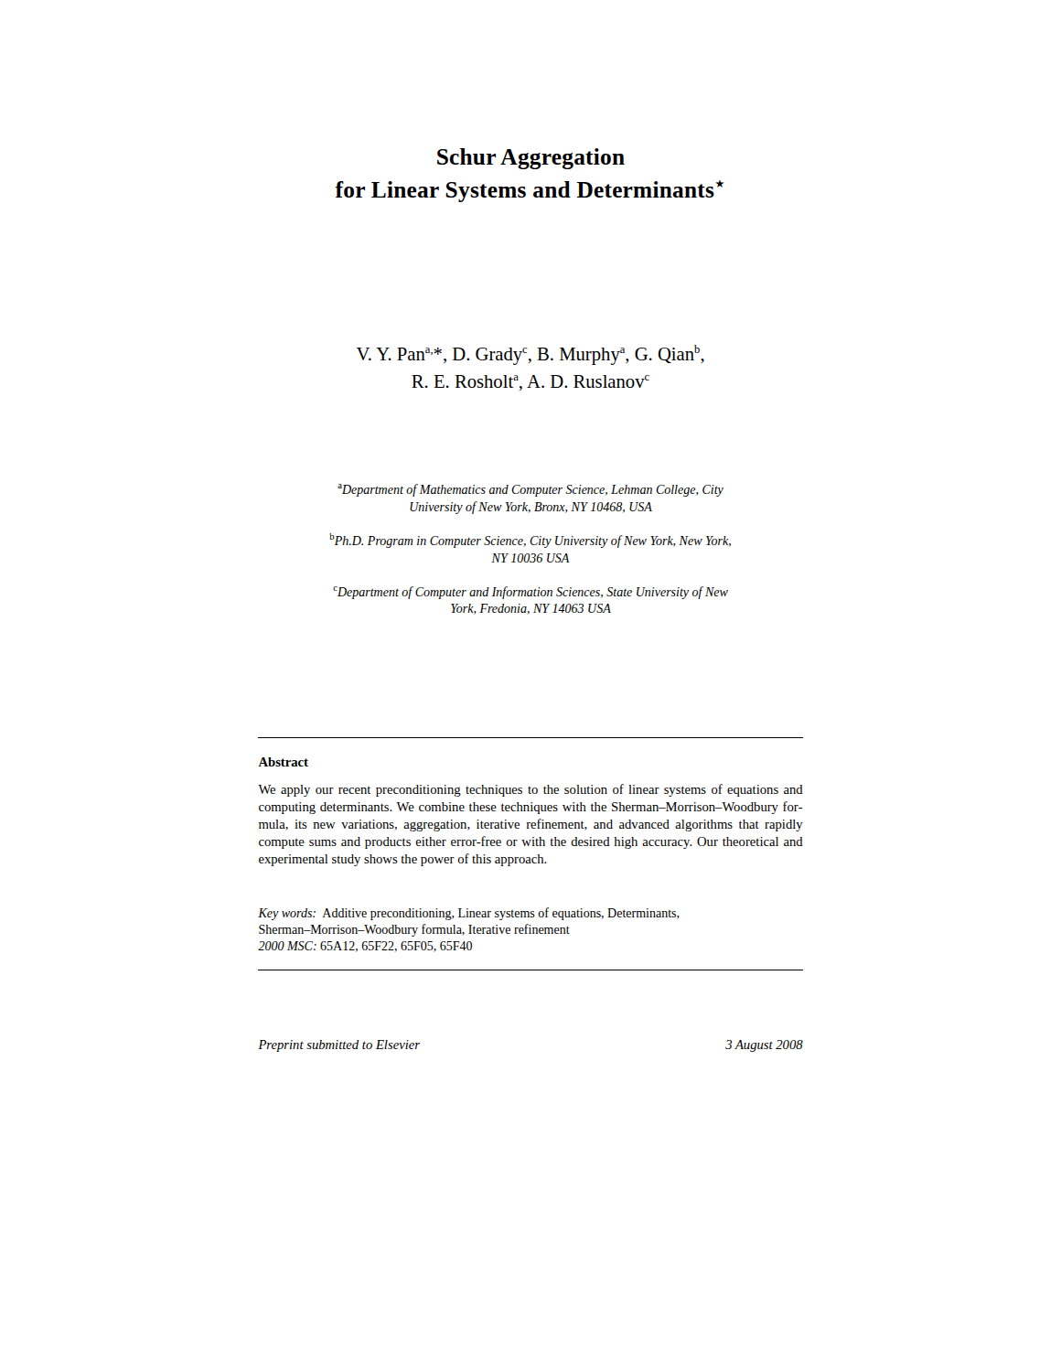Schur Aggregation
for Linear Systems and Determinants⋆
V. Y. Pana,*, D. Gradyc, B. Murphya, G. Qianb,
R. E. Rosholta, A. D. Ruslanovc
aDepartment of Mathematics and Computer Science, Lehman College, City
University of New York, Bronx, NY 10468, USA
bPh.D. Program in Computer Science, City University of New York, New York,
NY 10036 USA
cDepartment of Computer and Information Sciences, State University of New
York, Fredonia, NY 14063 USA
Abstract
We apply our recent preconditioning techniques to the solution of linear systems of equations and computing determinants. We combine these techniques with the Sherman–Morrison–Woodbury formula, its new variations, aggregation, iterative refinement, and advanced algorithms that rapidly compute sums and products either error-free or with the desired high accuracy. Our theoretical and experimental study shows the power of this approach.
Key words: Additive preconditioning, Linear systems of equations, Determinants,
Sherman–Morrison–Woodbury formula, Iterative refinement
2000 MSC: 65A12, 65F22, 65F05, 65F40
Preprint submitted to Elsevier 3 August 2008